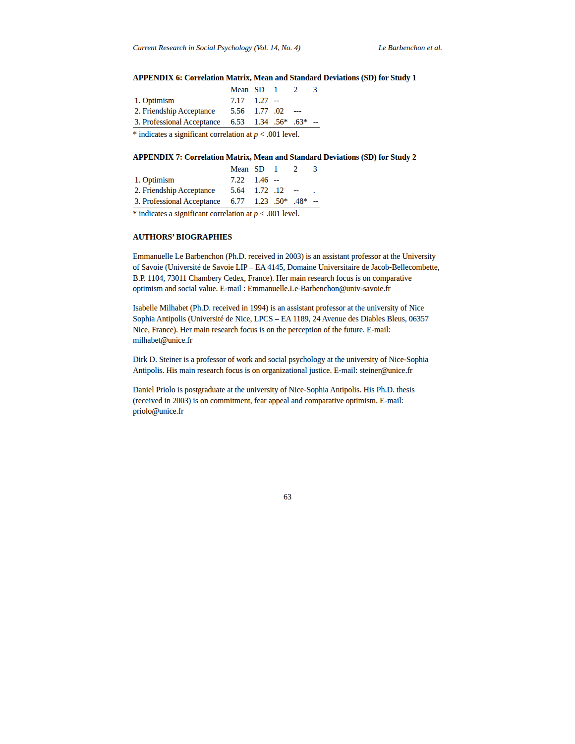Current Research in Social Psychology (Vol. 14, No. 4) Le Barbenchon et al.
APPENDIX 6: Correlation Matrix, Mean and Standard Deviations (SD) for Study 1
| | Mean | SD | 1 | 2 | 3 |
| --- | --- | --- | --- | --- | --- |
| 1. Optimism | 7.17 | 1.27 | -- | | |
| 2. Friendship Acceptance | 5.56 | 1.77 | .02 | --- | |
| 3. Professional Acceptance | 6.53 | 1.34 | .56* | .63* | -- |
* indicates a significant correlation at p < .001 level.
APPENDIX 7: Correlation Matrix, Mean and Standard Deviations (SD) for Study 2
| | Mean | SD | 1 | 2 | 3 |
| --- | --- | --- | --- | --- | --- |
| 1. Optimism | 7.22 | 1.46 | -- | | |
| 2. Friendship Acceptance | 5.64 | 1.72 | .12 | -- | . |
| 3. Professional Acceptance | 6.77 | 1.23 | .50* | .48* | -- |
* indicates a significant correlation at p < .001 level.
AUTHORS’ BIOGRAPHIES
Emmanuelle Le Barbenchon (Ph.D. received in 2003) is an assistant professor at the University of Savoie (Université de Savoie LIP – EA 4145, Domaine Universitaire de Jacob-Bellecombette, B.P. 1104, 73011 Chambery Cedex, France). Her main research focus is on comparative optimism and social value. E-mail : Emmanuelle.Le-Barbenchon@univ-savoie.fr
Isabelle Milhabet (Ph.D. received in 1994) is an assistant professor at the university of Nice Sophia Antipolis (Université de Nice, LPCS – EA 1189, 24 Avenue des Diables Bleus, 06357 Nice, France). Her main research focus is on the perception of the future. E-mail: milhabet@unice.fr
Dirk D. Steiner is a professor of work and social psychology at the university of Nice-Sophia Antipolis. His main research focus is on organizational justice. E-mail: steiner@unice.fr
Daniel Priolo is postgraduate at the university of Nice-Sophia Antipolis. His Ph.D. thesis (received in 2003) is on commitment, fear appeal and comparative optimism. E-mail: priolo@unice.fr
63